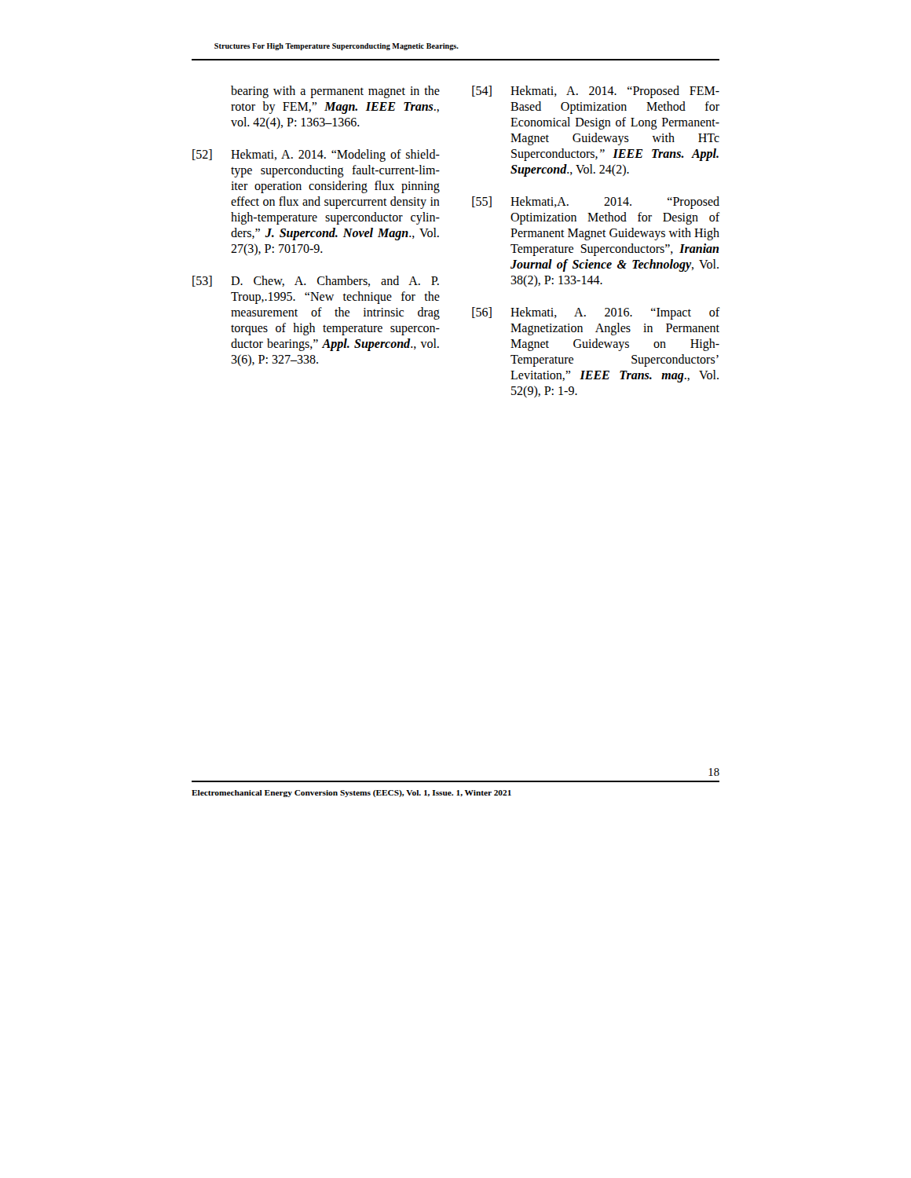Structures For High Temperature Superconducting Magnetic Bearings.
bearing with a permanent magnet in the rotor by FEM,” Magn. IEEE Trans., vol. 42(4), P: 1363–1366.
[52]
Hekmati, A. 2014. “Modeling of shield-type superconducting fault-current-limiter operation considering flux pinning effect on flux and supercurrent density in high-temperature superconductor cylinders,” J. Supercond. Novel Magn., Vol. 27(3), P: 70170-9.
[53]
D. Chew, A. Chambers, and A. P. Troup,.1995. “New technique for the measurement of the intrinsic drag torques of high temperature superconductor bearings,” Appl. Supercond., vol. 3(6), P: 327–338.
[54]
Hekmati, A. 2014. “Proposed FEM-Based Optimization Method for Economical Design of Long Permanent-Magnet Guideways with HTc Superconductors,” IEEE Trans. Appl. Supercond., Vol. 24(2).
[55]
Hekmati,A. 2014. “Proposed Optimization Method for Design of Permanent Magnet Guideways with High Temperature Superconductors”, Iranian Journal of Science & Technology, Vol. 38(2), P: 133-144.
[56]
Hekmati, A. 2016. “Impact of Magnetization Angles in Permanent Magnet Guideways on High-Temperature Superconductors’ Levitation,” IEEE Trans. mag., Vol. 52(9), P: 1-9.
18
Electromechanical Energy Conversion Systems (EECS), Vol. 1, Issue. 1, Winter 2021